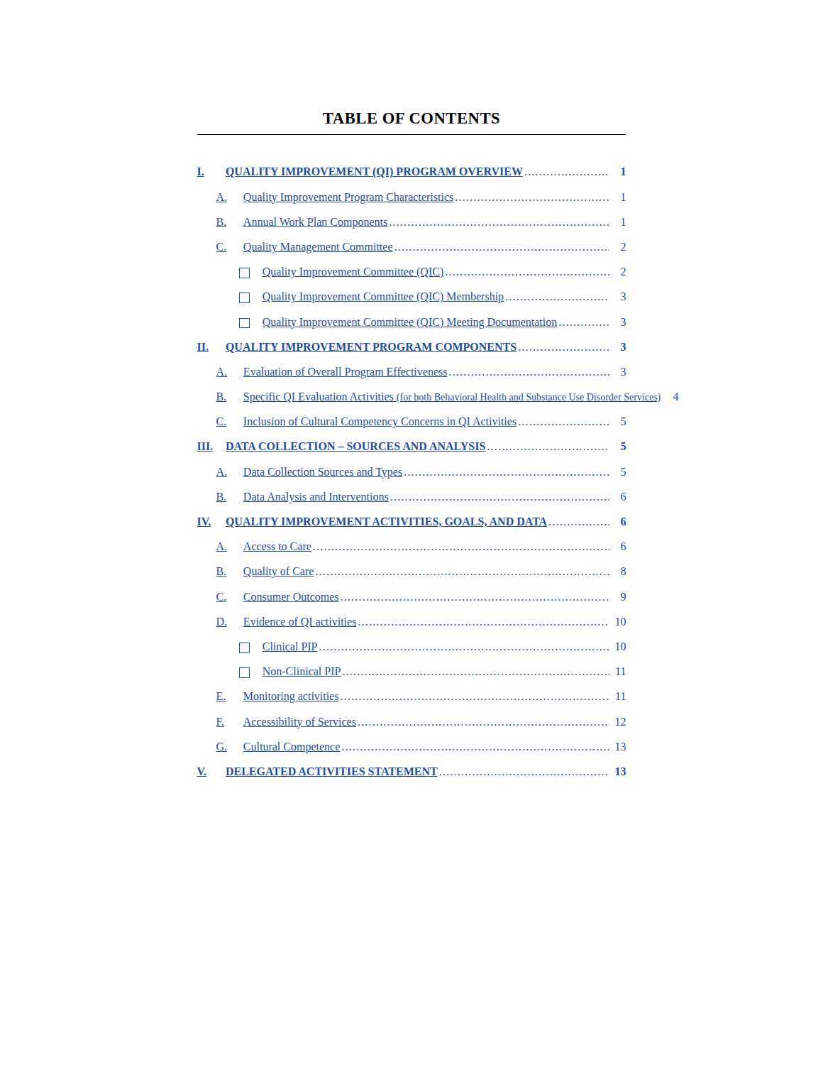TABLE OF CONTENTS
I. QUALITY IMPROVEMENT (QI) PROGRAM OVERVIEW ..................................................................................................................... 1
A. Quality Improvement Program Characteristics ..................................................................................................................... 1
B. Annual Work Plan Components ..................................................................................................................... 1
C. Quality Management Committee ..................................................................................................................... 2
Quality Improvement Committee (QIC) ..................................................................................................................... 2
Quality Improvement Committee (QIC) Membership ..................................................................................................................... 3
Quality Improvement Committee (QIC) Meeting Documentation ..................................................................................................................... 3
II. QUALITY IMPROVEMENT PROGRAM COMPONENTS ..................................................................................................................... 3
A. Evaluation of Overall Program Effectiveness ..................................................................................................................... 3
B. Specific QI Evaluation Activities (for both Behavioral Health and Substance Use Disorder Services) ..................................................................................................................... 4
C. Inclusion of Cultural Competency Concerns in QI Activities ..................................................................................................................... 5
III. DATA COLLECTION – SOURCES AND ANALYSIS ..................................................................................................................... 5
A. Data Collection Sources and Types ..................................................................................................................... 5
B. Data Analysis and Interventions ..................................................................................................................... 6
IV. QUALITY IMPROVEMENT ACTIVITIES, GOALS, AND DATA ..................................................................................................................... 6
A. Access to Care ..................................................................................................................... 6
B. Quality of Care ..................................................................................................................... 8
C. Consumer Outcomes ..................................................................................................................... 9
D. Evidence of QI activities ..................................................................................................................... 10
Clinical PIP ..................................................................................................................... 10
Non-Clinical PIP ..................................................................................................................... 11
E. Monitoring activities ..................................................................................................................... 11
F. Accessibility of Services ..................................................................................................................... 12
G. Cultural Competence ..................................................................................................................... 13
V. DELEGATED ACTIVITIES STATEMENT ..................................................................................................................... 13